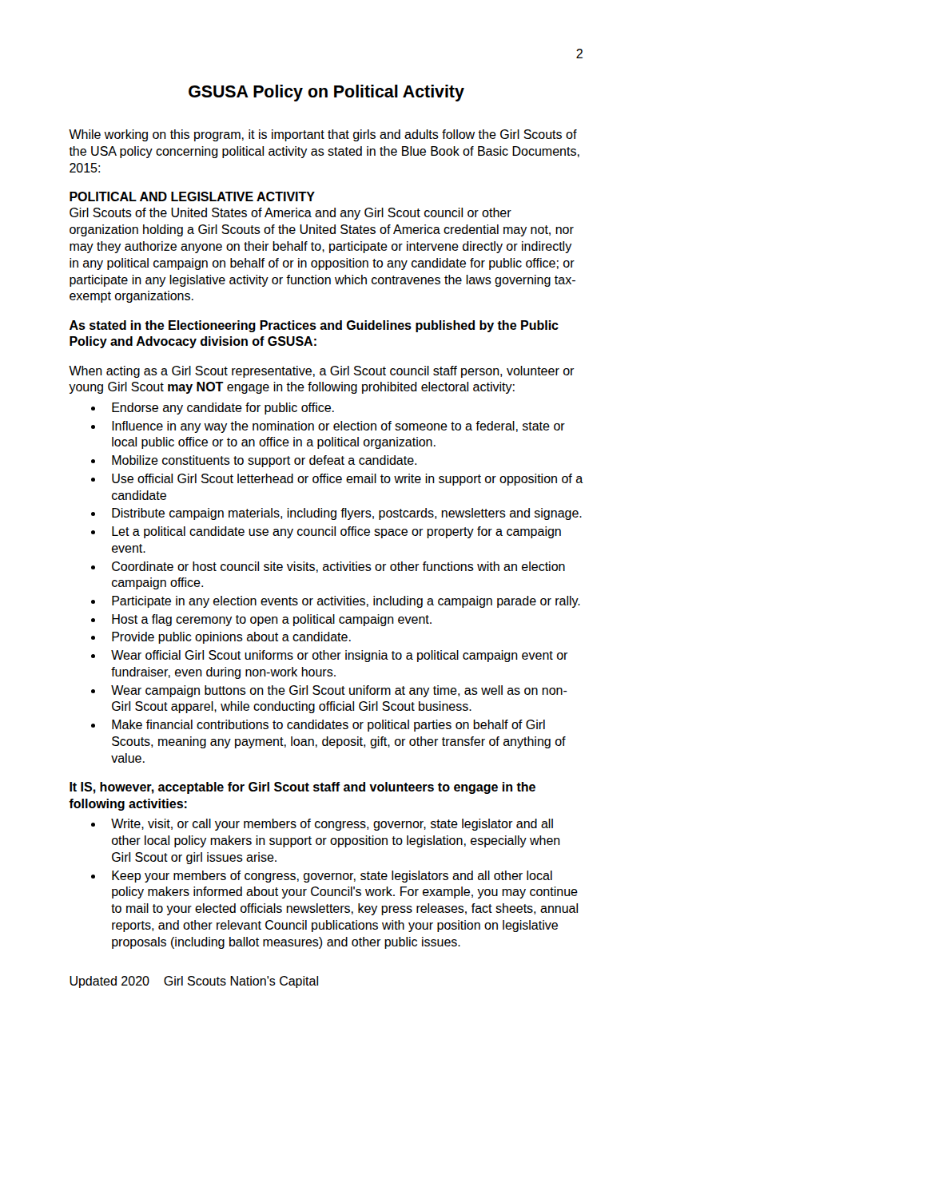2
GSUSA Policy on Political Activity
While working on this program, it is important that girls and adults follow the Girl Scouts of the USA policy concerning political activity as stated in the Blue Book of Basic Documents, 2015:
POLITICAL AND LEGISLATIVE ACTIVITY
Girl Scouts of the United States of America and any Girl Scout council or other organization holding a Girl Scouts of the United States of America credential may not, nor may they authorize anyone on their behalf to, participate or intervene directly or indirectly in any political campaign on behalf of or in opposition to any candidate for public office; or participate in any legislative activity or function which contravenes the laws governing tax-exempt organizations.
As stated in the Electioneering Practices and Guidelines published by the Public Policy and Advocacy division of GSUSA:
When acting as a Girl Scout representative, a Girl Scout council staff person, volunteer or young Girl Scout may NOT engage in the following prohibited electoral activity:
Endorse any candidate for public office.
Influence in any way the nomination or election of someone to a federal, state or local public office or to an office in a political organization.
Mobilize constituents to support or defeat a candidate.
Use official Girl Scout letterhead or office email to write in support or opposition of a candidate
Distribute campaign materials, including flyers, postcards, newsletters and signage.
Let a political candidate use any council office space or property for a campaign event.
Coordinate or host council site visits, activities or other functions with an election campaign office.
Participate in any election events or activities, including a campaign parade or rally.
Host a flag ceremony to open a political campaign event.
Provide public opinions about a candidate.
Wear official Girl Scout uniforms or other insignia to a political campaign event or fundraiser, even during non-work hours.
Wear campaign buttons on the Girl Scout uniform at any time, as well as on non-Girl Scout apparel, while conducting official Girl Scout business.
Make financial contributions to candidates or political parties on behalf of Girl Scouts, meaning any payment, loan, deposit, gift, or other transfer of anything of value.
It IS, however, acceptable for Girl Scout staff and volunteers to engage in the following activities:
Write, visit, or call your members of congress, governor, state legislator and all other local policy makers in support or opposition to legislation, especially when Girl Scout or girl issues arise.
Keep your members of congress, governor, state legislators and all other local policy makers informed about your Council's work. For example, you may continue to mail to your elected officials newsletters, key press releases, fact sheets, annual reports, and other relevant Council publications with your position on legislative proposals (including ballot measures) and other public issues.
Updated 2020 Girl Scouts Nation's Capital